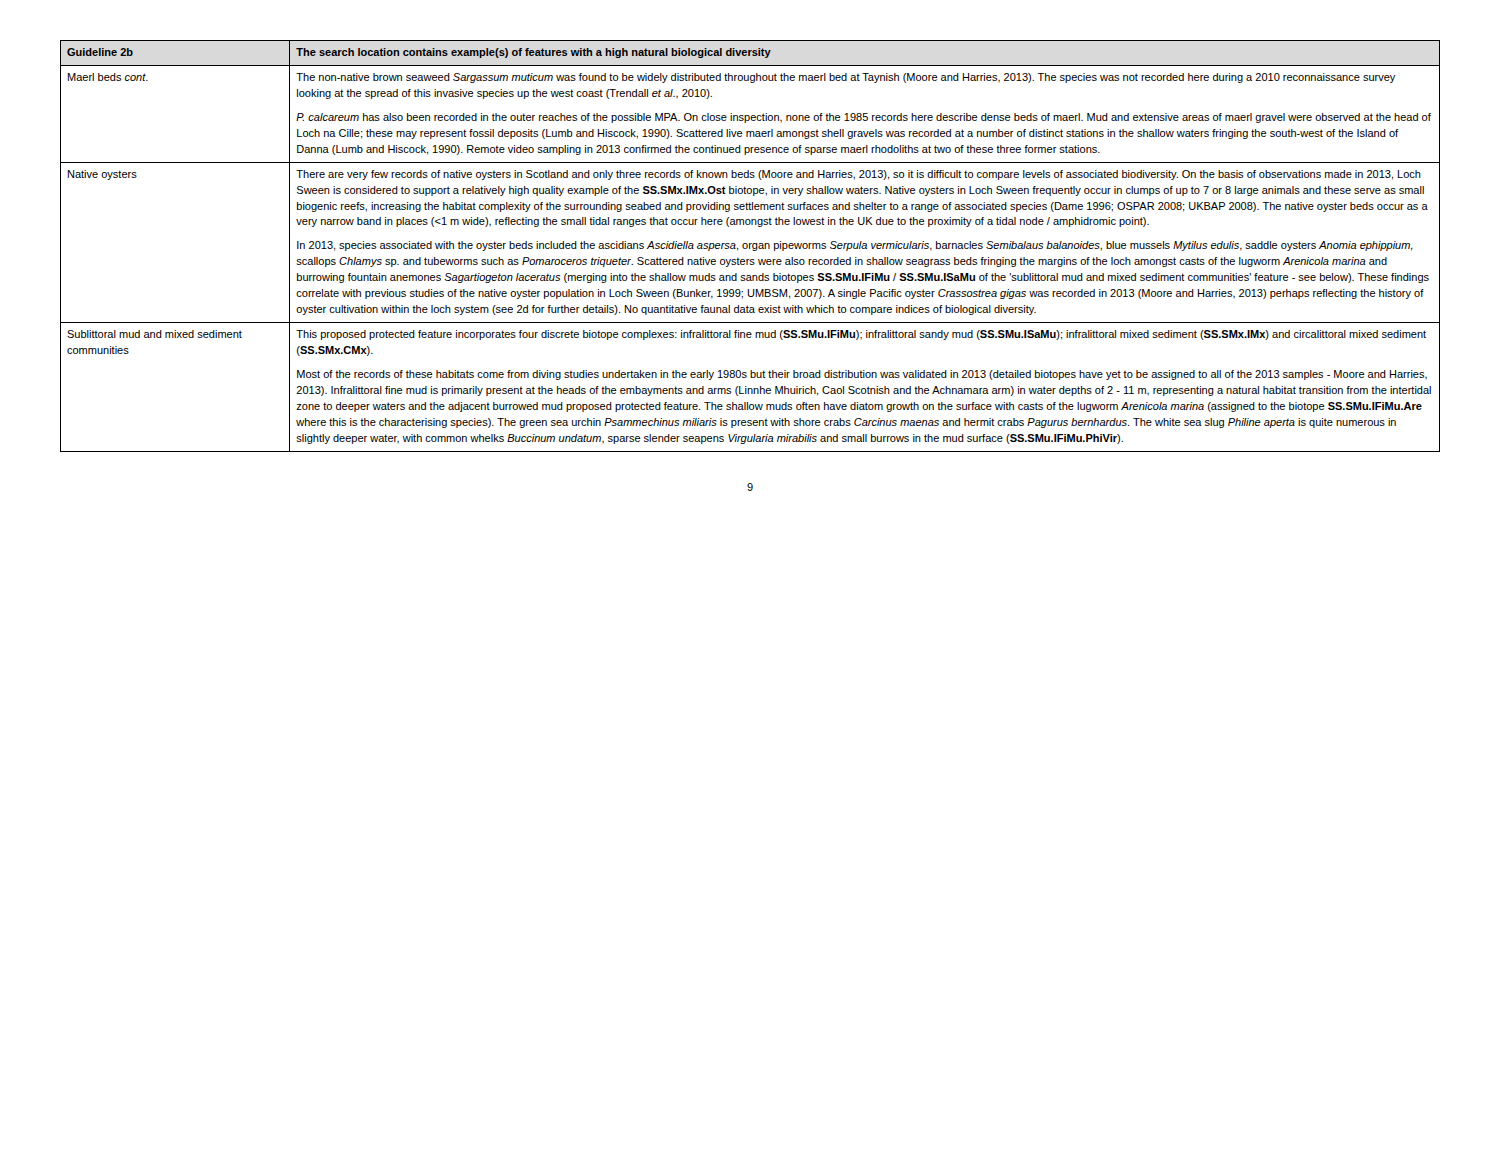| Guideline 2b | The search location contains example(s) of features with a high natural biological diversity |
| --- | --- |
| Maerl beds cont . | The non-native brown seaweed Sargassum muticum was found to be widely distributed throughout the maerl bed at Taynish (Moore and Harries, 2013). The species was not recorded here during a 2010 reconnaissance survey looking at the spread of this invasive species up the west coast (Trendall et al ., 2010). P. calcareum has also been recorded in the outer reaches of the possible MPA. On close inspection, none of the 1985 records here describe dense beds of maerl. Mud and extensive areas of maerl gravel were observed at the head of Loch na Cille; these may represent fossil deposits (Lumb and Hiscock, 1990). Scattered live maerl amongst shell gravels was recorded at a number of distinct stations in the shallow waters fringing the south-west of the Island of Danna (Lumb and Hiscock, 1990). Remote video sampling in 2013 confirmed the continued presence of sparse maerl rhodoliths at two of these three former stations. |
| Native oysters | There are very few records of native oysters in Scotland and only three records of known beds (Moore and Harries, 2013), so it is difficult to compare levels of associated biodiversity. On the basis of observations made in 2013, Loch Sween is considered to support a relatively high quality example of the SS.SMx.IMx.Ost biotope, in very shallow waters. Native oysters in Loch Sween frequently occur in clumps of up to 7 or 8 large animals and these serve as small biogenic reefs, increasing the habitat complexity of the surrounding seabed and providing settlement surfaces and shelter to a range of associated species (Dame 1996; OSPAR 2008; UKBAP 2008). The native oyster beds occur as a very narrow band in places (<1 m wide), reflecting the small tidal ranges that occur here (amongst the lowest in the UK due to the proximity of a tidal node / amphidromic point). In 2013, species associated with the oyster beds included the ascidians Ascidiella aspersa , organ pipeworms Serpula vermicularis , barnacles Semibalaus balanoides , blue mussels Mytilus edulis , saddle oysters Anomia ephippium, scallops Chlamys sp. and tubeworms such as Pomaroceros triqueter . Scattered native oysters were also recorded in shallow seagrass beds fringing the margins of the loch amongst casts of the lugworm Arenicola marina and burrowing fountain anemones Sagartiogeton laceratus (merging into the shallow muds and sands biotopes SS.SMu.IFiMu / SS.SMu.ISaMu of the 'sublittoral mud and mixed sediment communities' feature - see below). These findings correlate with previous studies of the native oyster population in Loch Sween (Bunker, 1999; UMBSM, 2007). A single Pacific oyster Crassostrea gigas was recorded in 2013 (Moore and Harries, 2013) perhaps reflecting the history of oyster cultivation within the loch system (see 2d for further details). No quantitative faunal data exist with which to compare indices of biological diversity. |
| Sublittoral mud and mixed sediment communities | This proposed protected feature incorporates four discrete biotope complexes: infralittoral fine mud ( SS.SMu.IFiMu ); infralittoral sandy mud ( SS.SMu.ISaMu ); infralittoral mixed sediment ( SS.SMx.IMx ) and circalittoral mixed sediment ( SS.SMx.CMx ). Most of the records of these habitats come from diving studies undertaken in the early 1980s but their broad distribution was validated in 2013 (detailed biotopes have yet to be assigned to all of the 2013 samples - Moore and Harries, 2013). Infralittoral fine mud is primarily present at the heads of the embayments and arms (Linnhe Mhuirich, Caol Scotnish and the Achnamara arm) in water depths of 2 - 11 m, representing a natural habitat transition from the intertidal zone to deeper waters and the adjacent burrowed mud proposed protected feature. The shallow muds often have diatom growth on the surface with casts of the lugworm Arenicola marina (assigned to the biotope SS.SMu.IFiMu.Are where this is the characterising species). The green sea urchin Psammechinus miliaris is present with shore crabs Carcinus maenas and hermit crabs Pagurus bernhardus . The white sea slug Philine aperta is quite numerous in slightly deeper water, with common whelks Buccinum undatum , sparse slender seapens Virgularia mirabilis and small burrows in the mud surface ( SS.SMu.IFiMu.PhiVir ). |
9